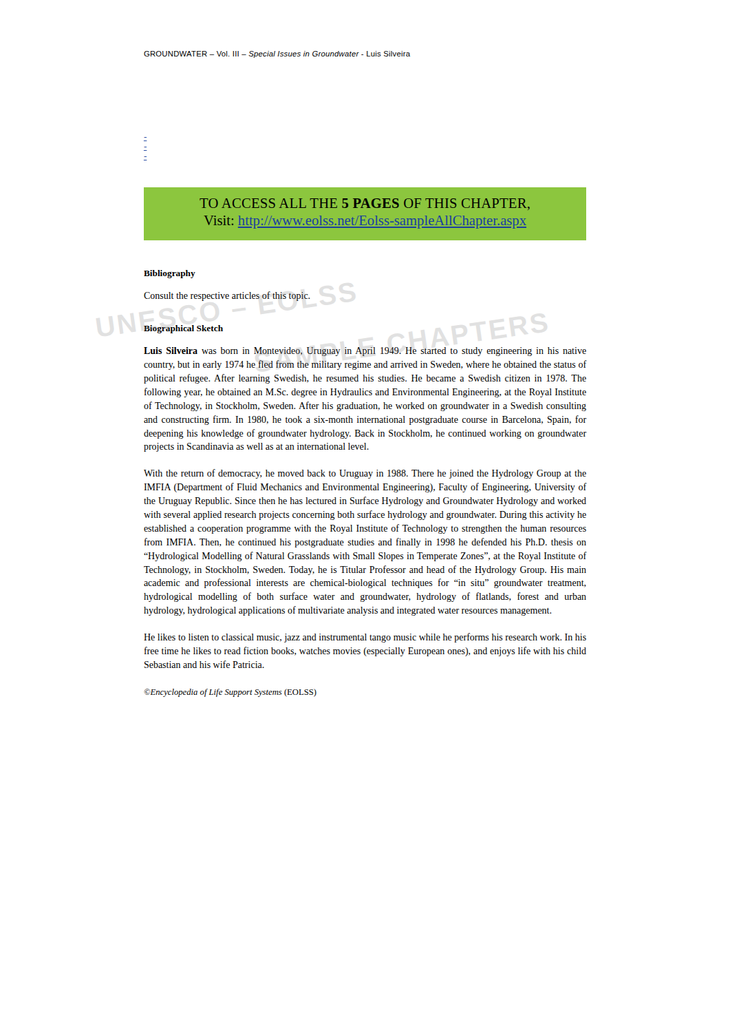GROUNDWATER – Vol. III – Special Issues in Groundwater - Luis Silveira
TO ACCESS ALL THE 5 PAGES OF THIS CHAPTER,
Visit: http://www.eolss.net/Eolss-sampleAllChapter.aspx
Bibliography
Consult the respective articles of this topic.
Biographical Sketch
Luis Silveira was born in Montevideo, Uruguay in April 1949. He started to study engineering in his native country, but in early 1974 he fled from the military regime and arrived in Sweden, where he obtained the status of political refugee. After learning Swedish, he resumed his studies. He became a Swedish citizen in 1978. The following year, he obtained an M.Sc. degree in Hydraulics and Environmental Engineering, at the Royal Institute of Technology, in Stockholm, Sweden. After his graduation, he worked on groundwater in a Swedish consulting and constructing firm. In 1980, he took a six-month international postgraduate course in Barcelona, Spain, for deepening his knowledge of groundwater hydrology. Back in Stockholm, he continued working on groundwater projects in Scandinavia as well as at an international level.
With the return of democracy, he moved back to Uruguay in 1988. There he joined the Hydrology Group at the IMFIA (Department of Fluid Mechanics and Environmental Engineering), Faculty of Engineering, University of the Uruguay Republic. Since then he has lectured in Surface Hydrology and Groundwater Hydrology and worked with several applied research projects concerning both surface hydrology and groundwater. During this activity he established a cooperation programme with the Royal Institute of Technology to strengthen the human resources from IMFIA. Then, he continued his postgraduate studies and finally in 1998 he defended his Ph.D. thesis on “Hydrological Modelling of Natural Grasslands with Small Slopes in Temperate Zones”, at the Royal Institute of Technology, in Stockholm, Sweden. Today, he is Titular Professor and head of the Hydrology Group. His main academic and professional interests are chemical-biological techniques for “in situ” groundwater treatment, hydrological modelling of both surface water and groundwater, hydrology of flatlands, forest and urban hydrology, hydrological applications of multivariate analysis and integrated water resources management.
He likes to listen to classical music, jazz and instrumental tango music while he performs his research work. In his free time he likes to read fiction books, watches movies (especially European ones), and enjoys life with his child Sebastian and his wife Patricia.
UNESCO – EOLSS
SAMPLE CHAPTERS
©Encyclopedia of Life Support Systems (EOLSS)